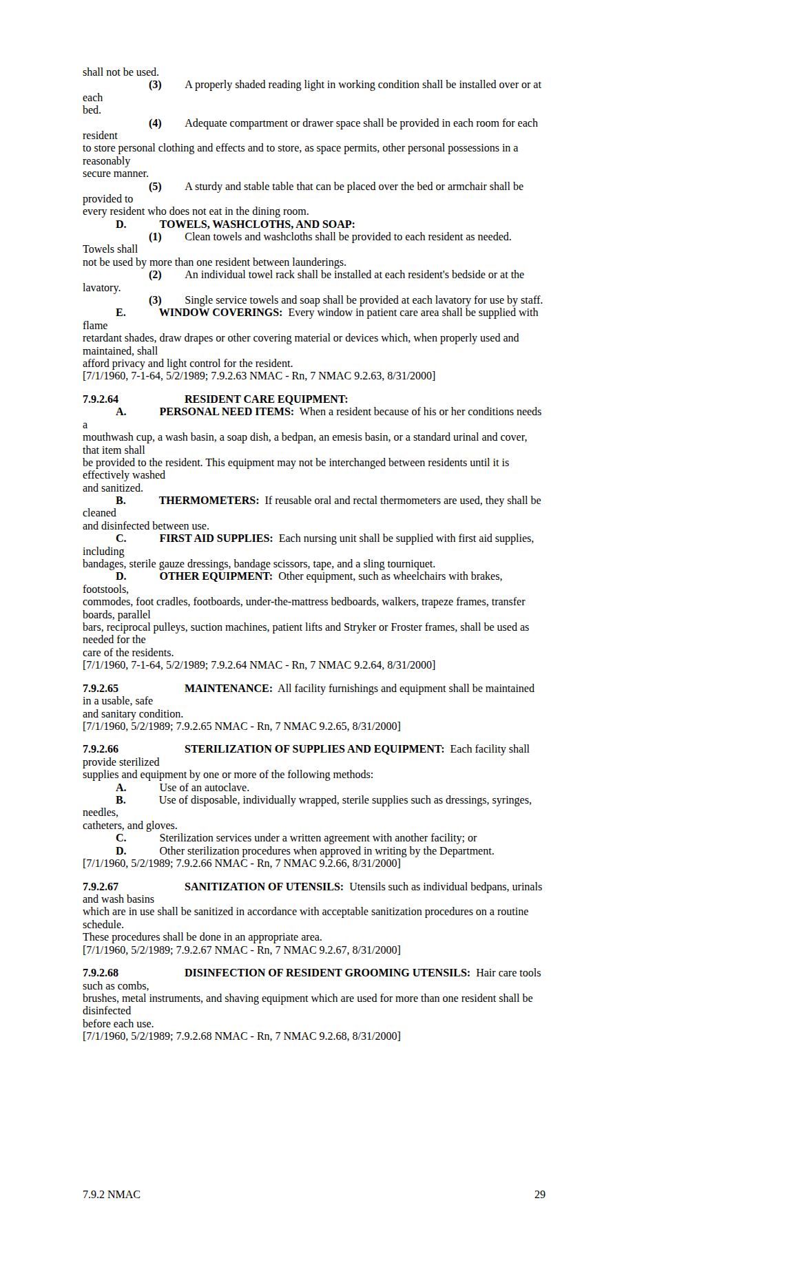shall not be used.
(3) A properly shaded reading light in working condition shall be installed over or at each
bed.
(4) Adequate compartment or drawer space shall be provided in each room for each resident
to store personal clothing and effects and to store, as space permits, other personal possessions in a reasonably
secure manner.
(5) A sturdy and stable table that can be placed over the bed or armchair shall be provided to
every resident who does not eat in the dining room.
D. TOWELS, WASHCLOTHS, AND SOAP:
(1) Clean towels and washcloths shall be provided to each resident as needed. Towels shall
not be used by more than one resident between launderings.
(2) An individual towel rack shall be installed at each resident's bedside or at the lavatory.
(3) Single service towels and soap shall be provided at each lavatory for use by staff.
E. WINDOW COVERINGS: Every window in patient care area shall be supplied with flame
retardant shades, draw drapes or other covering material or devices which, when properly used and maintained, shall
afford privacy and light control for the resident.
[7/1/1960, 7-1-64, 5/2/1989; 7.9.2.63 NMAC - Rn, 7 NMAC 9.2.63, 8/31/2000]
7.9.2.64 RESIDENT CARE EQUIPMENT:
A. PERSONAL NEED ITEMS: When a resident because of his or her conditions needs a
mouthwash cup, a wash basin, a soap dish, a bedpan, an emesis basin, or a standard urinal and cover, that item shall
be provided to the resident. This equipment may not be interchanged between residents until it is effectively washed
and sanitized.
B. THERMOMETERS: If reusable oral and rectal thermometers are used, they shall be cleaned
and disinfected between use.
C. FIRST AID SUPPLIES: Each nursing unit shall be supplied with first aid supplies, including
bandages, sterile gauze dressings, bandage scissors, tape, and a sling tourniquet.
D. OTHER EQUIPMENT: Other equipment, such as wheelchairs with brakes, footstools,
commodes, foot cradles, footboards, under-the-mattress bedboards, walkers, trapeze frames, transfer boards, parallel
bars, reciprocal pulleys, suction machines, patient lifts and Stryker or Froster frames, shall be used as needed for the
care of the residents.
[7/1/1960, 7-1-64, 5/2/1989; 7.9.2.64 NMAC - Rn, 7 NMAC 9.2.64, 8/31/2000]
7.9.2.65 MAINTENANCE: All facility furnishings and equipment shall be maintained in a usable, safe
and sanitary condition.
[7/1/1960, 5/2/1989; 7.9.2.65 NMAC - Rn, 7 NMAC 9.2.65, 8/31/2000]
7.9.2.66 STERILIZATION OF SUPPLIES AND EQUIPMENT: Each facility shall provide sterilized
supplies and equipment by one or more of the following methods:
A. Use of an autoclave.
B. Use of disposable, individually wrapped, sterile supplies such as dressings, syringes, needles,
catheters, and gloves.
C. Sterilization services under a written agreement with another facility; or
D. Other sterilization procedures when approved in writing by the Department.
[7/1/1960, 5/2/1989; 7.9.2.66 NMAC - Rn, 7 NMAC 9.2.66, 8/31/2000]
7.9.2.67 SANITIZATION OF UTENSILS: Utensils such as individual bedpans, urinals and wash basins
which are in use shall be sanitized in accordance with acceptable sanitization procedures on a routine schedule.
These procedures shall be done in an appropriate area.
[7/1/1960, 5/2/1989; 7.9.2.67 NMAC - Rn, 7 NMAC 9.2.67, 8/31/2000]
7.9.2.68 DISINFECTION OF RESIDENT GROOMING UTENSILS: Hair care tools such as combs,
brushes, metal instruments, and shaving equipment which are used for more than one resident shall be disinfected
before each use.
[7/1/1960, 5/2/1989; 7.9.2.68 NMAC - Rn, 7 NMAC 9.2.68, 8/31/2000]
7.9.2 NMAC 29